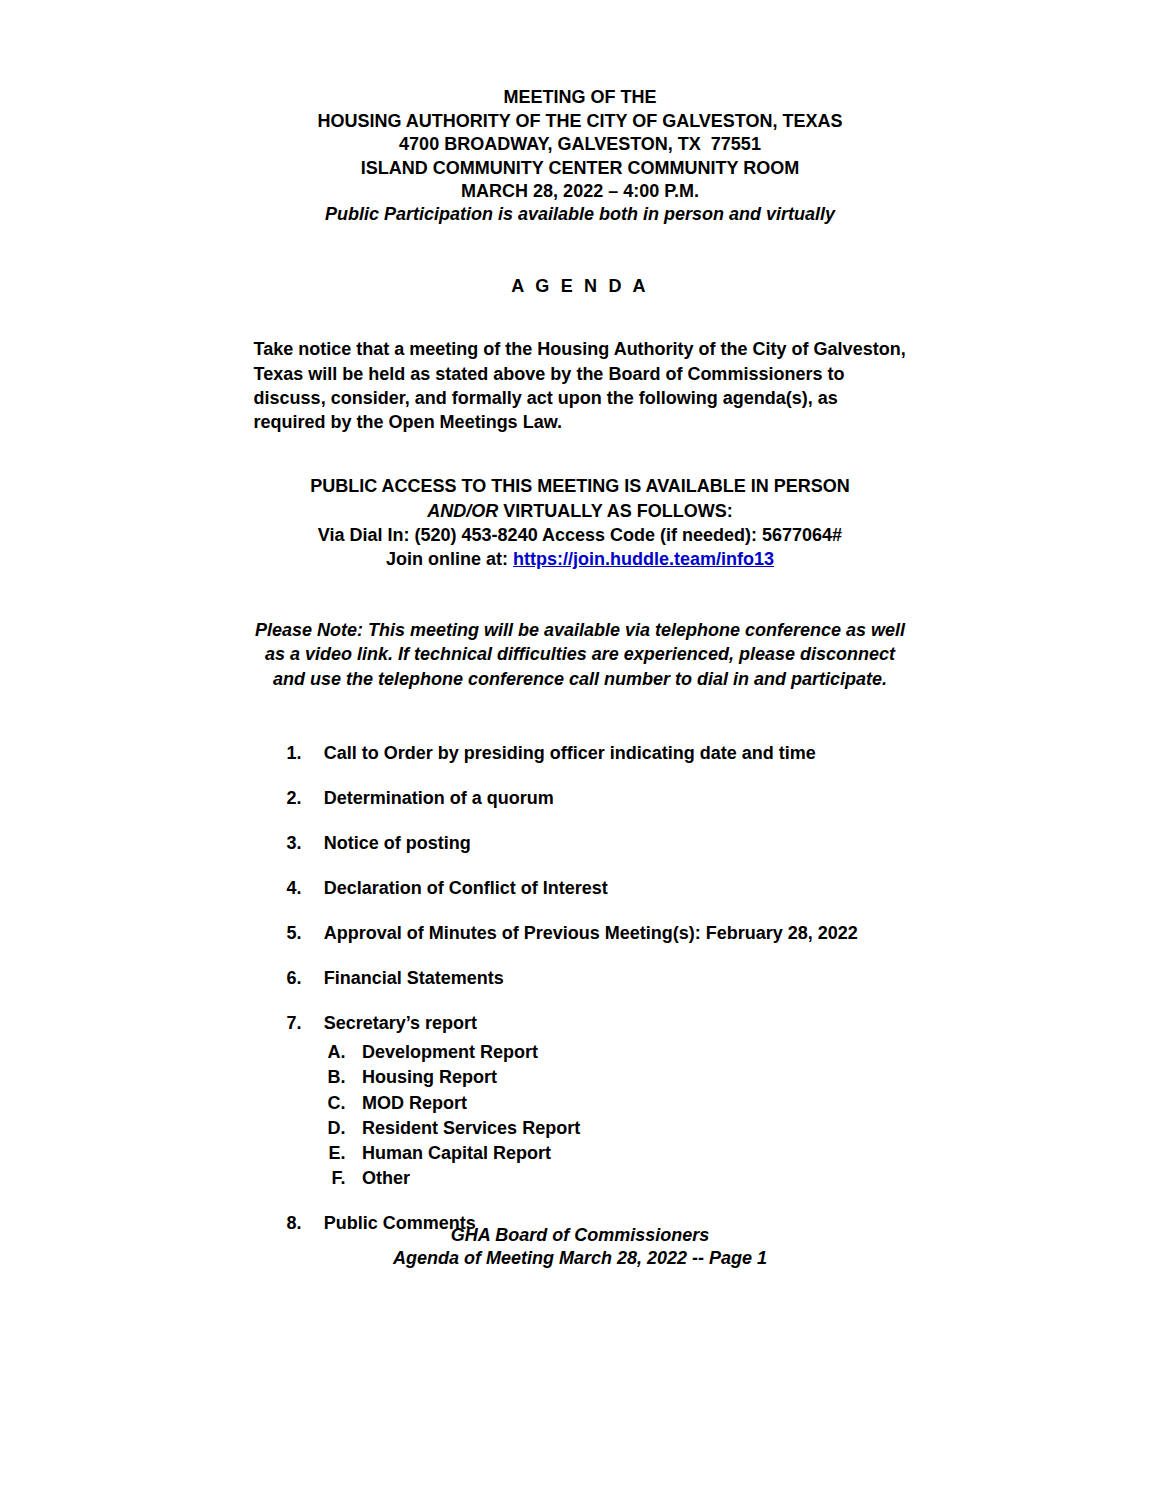MEETING OF THE
HOUSING AUTHORITY OF THE CITY OF GALVESTON, TEXAS
4700 BROADWAY, GALVESTON, TX 77551
ISLAND COMMUNITY CENTER COMMUNITY ROOM
MARCH 28, 2022 – 4:00 P.M.
Public Participation is available both in person and virtually
A G E N D A
Take notice that a meeting of the Housing Authority of the City of Galveston, Texas will be held as stated above by the Board of Commissioners to discuss, consider, and formally act upon the following agenda(s), as required by the Open Meetings Law.
PUBLIC ACCESS TO THIS MEETING IS AVAILABLE IN PERSON
AND/OR VIRTUALLY AS FOLLOWS:
Via Dial In: (520) 453-8240 Access Code (if needed): 5677064#
Join online at: https://join.huddle.team/info13
Please Note: This meeting will be available via telephone conference as well as a video link. If technical difficulties are experienced, please disconnect and use the telephone conference call number to dial in and participate.
Call to Order by presiding officer indicating date and time
Determination of a quorum
Notice of posting
Declaration of Conflict of Interest
Approval of Minutes of Previous Meeting(s): February 28, 2022
Financial Statements
Secretary’s report
Development Report
Housing Report
MOD Report
Resident Services Report
Human Capital Report
Other
Public Comments
GHA Board of Commissioners
Agenda of Meeting March 28, 2022 -- Page 1